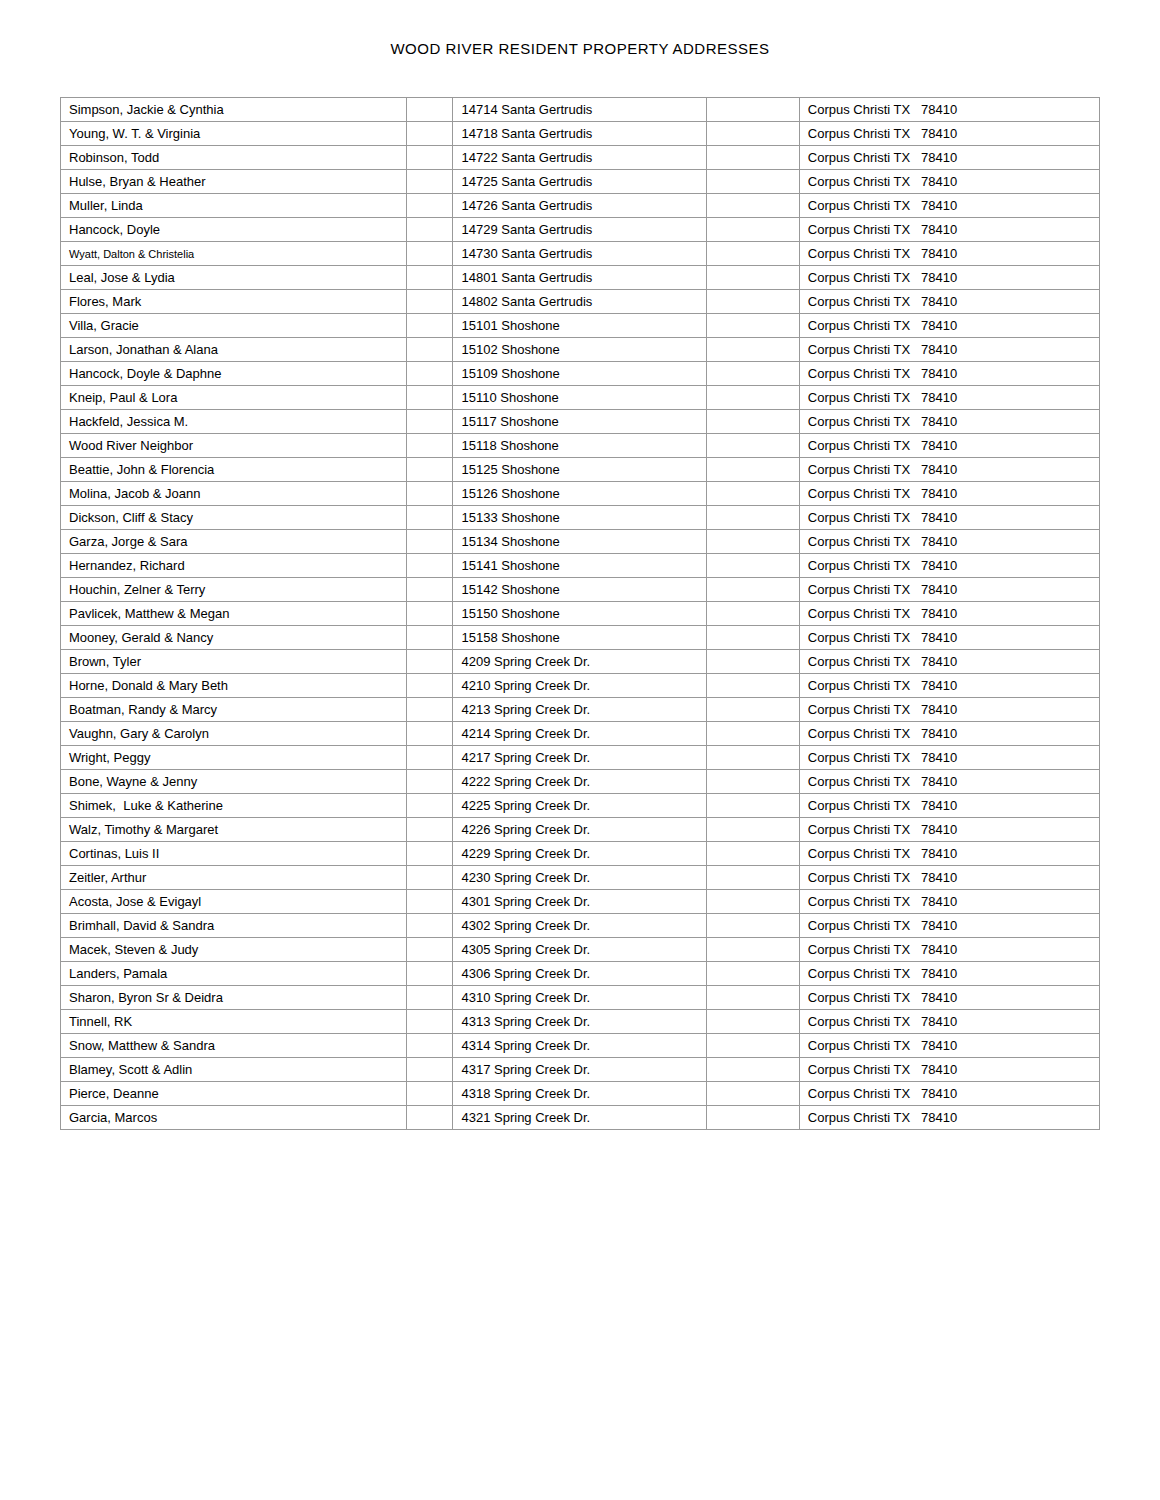WOOD RIVER RESIDENT PROPERTY ADDRESSES
| Simpson, Jackie & Cynthia | | 14714 Santa Gertrudis | | Corpus Christi TX 78410 |
| Young, W. T. & Virginia | | 14718 Santa Gertrudis | | Corpus Christi TX 78410 |
| Robinson, Todd | | 14722 Santa Gertrudis | | Corpus Christi TX 78410 |
| Hulse, Bryan & Heather | | 14725 Santa Gertrudis | | Corpus Christi TX 78410 |
| Muller, Linda | | 14726 Santa Gertrudis | | Corpus Christi TX 78410 |
| Hancock, Doyle | | 14729 Santa Gertrudis | | Corpus Christi TX 78410 |
| Wyatt, Dalton & Christelia | | 14730 Santa Gertrudis | | Corpus Christi TX 78410 |
| Leal, Jose & Lydia | | 14801 Santa Gertrudis | | Corpus Christi TX 78410 |
| Flores, Mark | | 14802 Santa Gertrudis | | Corpus Christi TX 78410 |
| Villa, Gracie | | 15101 Shoshone | | Corpus Christi TX 78410 |
| Larson, Jonathan & Alana | | 15102 Shoshone | | Corpus Christi TX 78410 |
| Hancock, Doyle & Daphne | | 15109 Shoshone | | Corpus Christi TX 78410 |
| Kneip, Paul & Lora | | 15110 Shoshone | | Corpus Christi TX 78410 |
| Hackfeld, Jessica M. | | 15117 Shoshone | | Corpus Christi TX 78410 |
| Wood River Neighbor | | 15118 Shoshone | | Corpus Christi TX 78410 |
| Beattie, John & Florencia | | 15125 Shoshone | | Corpus Christi TX 78410 |
| Molina, Jacob & Joann | | 15126 Shoshone | | Corpus Christi TX 78410 |
| Dickson, Cliff & Stacy | | 15133 Shoshone | | Corpus Christi TX 78410 |
| Garza, Jorge & Sara | | 15134 Shoshone | | Corpus Christi TX 78410 |
| Hernandez, Richard | | 15141 Shoshone | | Corpus Christi TX 78410 |
| Houchin, Zelner & Terry | | 15142 Shoshone | | Corpus Christi TX 78410 |
| Pavlicek, Matthew & Megan | | 15150 Shoshone | | Corpus Christi TX 78410 |
| Mooney, Gerald & Nancy | | 15158 Shoshone | | Corpus Christi TX 78410 |
| Brown, Tyler | | 4209 Spring Creek Dr. | | Corpus Christi TX 78410 |
| Horne, Donald & Mary Beth | | 4210 Spring Creek Dr. | | Corpus Christi TX 78410 |
| Boatman, Randy & Marcy | | 4213 Spring Creek Dr. | | Corpus Christi TX 78410 |
| Vaughn, Gary & Carolyn | | 4214 Spring Creek Dr. | | Corpus Christi TX 78410 |
| Wright, Peggy | | 4217 Spring Creek Dr. | | Corpus Christi TX 78410 |
| Bone, Wayne & Jenny | | 4222 Spring Creek Dr. | | Corpus Christi TX 78410 |
| Shimek, Luke & Katherine | | 4225 Spring Creek Dr. | | Corpus Christi TX 78410 |
| Walz, Timothy & Margaret | | 4226 Spring Creek Dr. | | Corpus Christi TX 78410 |
| Cortinas, Luis II | | 4229 Spring Creek Dr. | | Corpus Christi TX 78410 |
| Zeitler, Arthur | | 4230 Spring Creek Dr. | | Corpus Christi TX 78410 |
| Acosta, Jose & Evigayl | | 4301 Spring Creek Dr. | | Corpus Christi TX 78410 |
| Brimhall, David & Sandra | | 4302 Spring Creek Dr. | | Corpus Christi TX 78410 |
| Macek, Steven & Judy | | 4305 Spring Creek Dr. | | Corpus Christi TX 78410 |
| Landers, Pamala | | 4306 Spring Creek Dr. | | Corpus Christi TX 78410 |
| Sharon, Byron Sr & Deidra | | 4310 Spring Creek Dr. | | Corpus Christi TX 78410 |
| Tinnell, RK | | 4313 Spring Creek Dr. | | Corpus Christi TX 78410 |
| Snow, Matthew & Sandra | | 4314 Spring Creek Dr. | | Corpus Christi TX 78410 |
| Blamey, Scott & Adlin | | 4317 Spring Creek Dr. | | Corpus Christi TX 78410 |
| Pierce, Deanne | | 4318 Spring Creek Dr. | | Corpus Christi TX 78410 |
| Garcia, Marcos | | 4321 Spring Creek Dr. | | Corpus Christi TX 78410 |